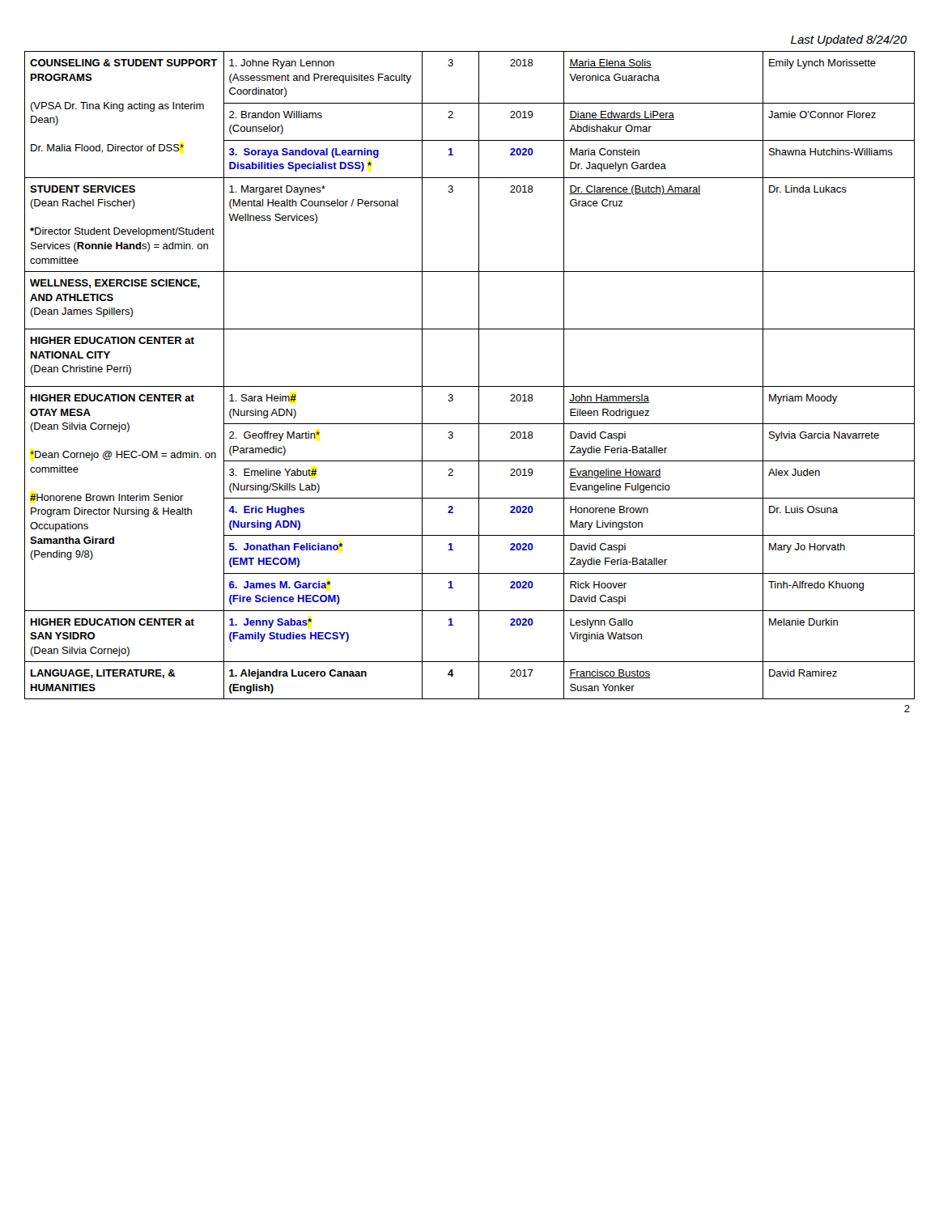Last Updated 8/24/20
| COUNSELING & STUDENT SUPPORT PROGRAMS (VPSA Dr. Tina King acting as Interim Dean) Dr. Malia Flood, Director of DSS * | 1. Johne Ryan Lennon (Assessment and Prerequisites Faculty Coordinator) | 3 | 2018 | Maria Elena Solis Veronica Guaracha | Emily Lynch Morissette |
| 2. Brandon Williams (Counselor) | 2 | 2019 | Diane Edwards LiPera Abdishakur Omar | Jamie O'Connor Florez |
| 3. Soraya Sandoval (Learning Disabilities Specialist DSS) * | 1 | 2020 | Maria Constein Dr. Jaquelyn Gardea | Shawna Hutchins-Williams |
| STUDENT SERVICES (Dean Rachel Fischer) * Director Student Development/Student Services ( Ronnie Hand s) = admin. on committee | 1. Margaret Daynes* (Mental Health Counselor / Personal Wellness Services) | 3 | 2018 | Dr. Clarence (Butch) Amaral Grace Cruz | Dr. Linda Lukacs |
| WELLNESS, EXERCISE SCIENCE, AND ATHLETICS (Dean James Spillers) | | | | | |
| HIGHER EDUCATION CENTER at NATIONAL CITY (Dean Christine Perri) | | | | | |
| HIGHER EDUCATION CENTER at OTAY MESA (Dean Silvia Cornejo) * Dean Cornejo @ HEC-OM = admin. on committee # Honorene Brown Interim Senior Program Director Nursing & Health Occupations Samantha Girard (Pending 9/8) | 1. Sara Heim # (Nursing ADN) | 3 | 2018 | John Hammersla Eileen Rodriguez | Myriam Moody |
| 2. Geoffrey Martin * (Paramedic) | 3 | 2018 | David Caspi Zaydie Feria-Bataller | Sylvia Garcia Navarrete |
| 3. Emeline Yabut # (Nursing/Skills Lab) | 2 | 2019 | Evangeline Howard Evangeline Fulgencio | Alex Juden |
| 4. Eric Hughes (Nursing ADN) | 2 | 2020 | Honorene Brown Mary Livingston | Dr. Luis Osuna |
| 5. Jonathan Feliciano * (EMT HECOM) | 1 | 2020 | David Caspi Zaydie Feria-Bataller | Mary Jo Horvath |
| 6. James M. Garcia * (Fire Science HECOM) | 1 | 2020 | Rick Hoover David Caspi | Tinh-Alfredo Khuong |
| HIGHER EDUCATION CENTER at SAN YSIDRO (Dean Silvia Cornejo) | 1. Jenny Sabas * (Family Studies HECSY) | 1 | 2020 | Leslynn Gallo Virginia Watson | Melanie Durkin |
| LANGUAGE, LITERATURE, & HUMANITIES | 1. Alejandra Lucero Canaan (English) | 4 | 2017 | Francisco Bustos Susan Yonker | David Ramirez |
2